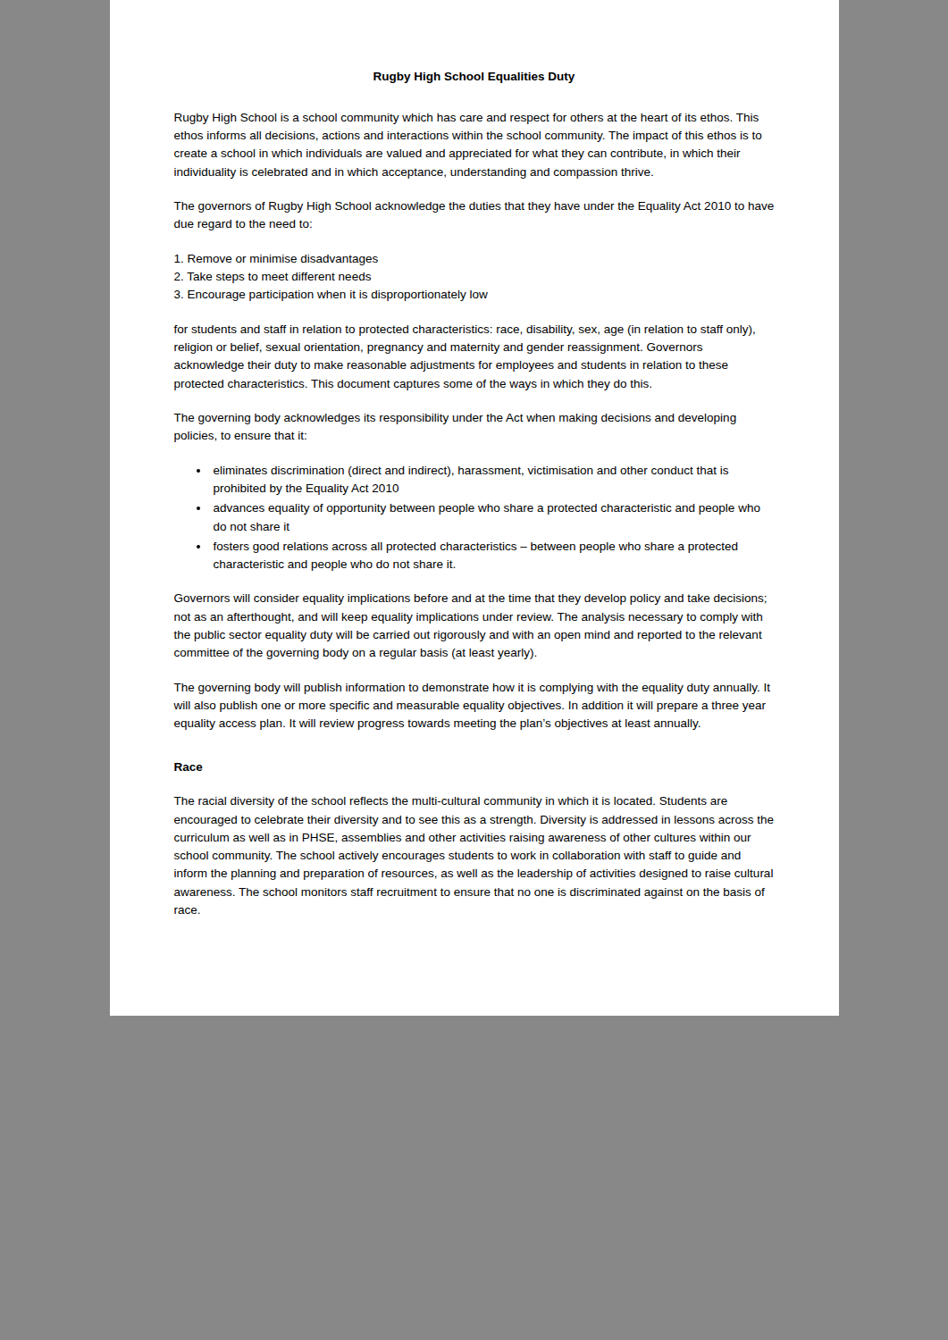Rugby High School Equalities Duty
Rugby High School is a school community which has care and respect for others at the heart of its ethos. This ethos informs all decisions, actions and interactions within the school community. The impact of this ethos is to create a school in which individuals are valued and appreciated for what they can contribute, in which their individuality is celebrated and in which acceptance, understanding and compassion thrive.
The governors of Rugby High School acknowledge the duties that they have under the Equality Act 2010 to have due regard to the need to:
1. Remove or minimise disadvantages
2. Take steps to meet different needs
3. Encourage participation when it is disproportionately low
for students and staff in relation to protected characteristics: race, disability, sex, age (in relation to staff only), religion or belief, sexual orientation, pregnancy and maternity and gender reassignment. Governors acknowledge their duty to make reasonable adjustments for employees and students in relation to these protected characteristics. This document captures some of the ways in which they do this.
The governing body acknowledges its responsibility under the Act when making decisions and developing policies, to ensure that it:
eliminates discrimination (direct and indirect), harassment, victimisation and other conduct that is prohibited by the Equality Act 2010
advances equality of opportunity between people who share a protected characteristic and people who do not share it
fosters good relations across all protected characteristics – between people who share a protected characteristic and people who do not share it.
Governors will consider equality implications before and at the time that they develop policy and take decisions; not as an afterthought, and will keep equality implications under review. The analysis necessary to comply with the public sector equality duty will be carried out rigorously and with an open mind and reported to the relevant committee of the governing body on a regular basis (at least yearly).
The governing body will publish information to demonstrate how it is complying with the equality duty annually. It will also publish one or more specific and measurable equality objectives. In addition it will prepare a three year equality access plan. It will review progress towards meeting the plan’s objectives at least annually.
Race
The racial diversity of the school reflects the multi-cultural community in which it is located. Students are encouraged to celebrate their diversity and to see this as a strength. Diversity is addressed in lessons across the curriculum as well as in PHSE, assemblies and other activities raising awareness of other cultures within our school community. The school actively encourages students to work in collaboration with staff to guide and inform the planning and preparation of resources, as well as the leadership of activities designed to raise cultural awareness. The school monitors staff recruitment to ensure that no one is discriminated against on the basis of race.